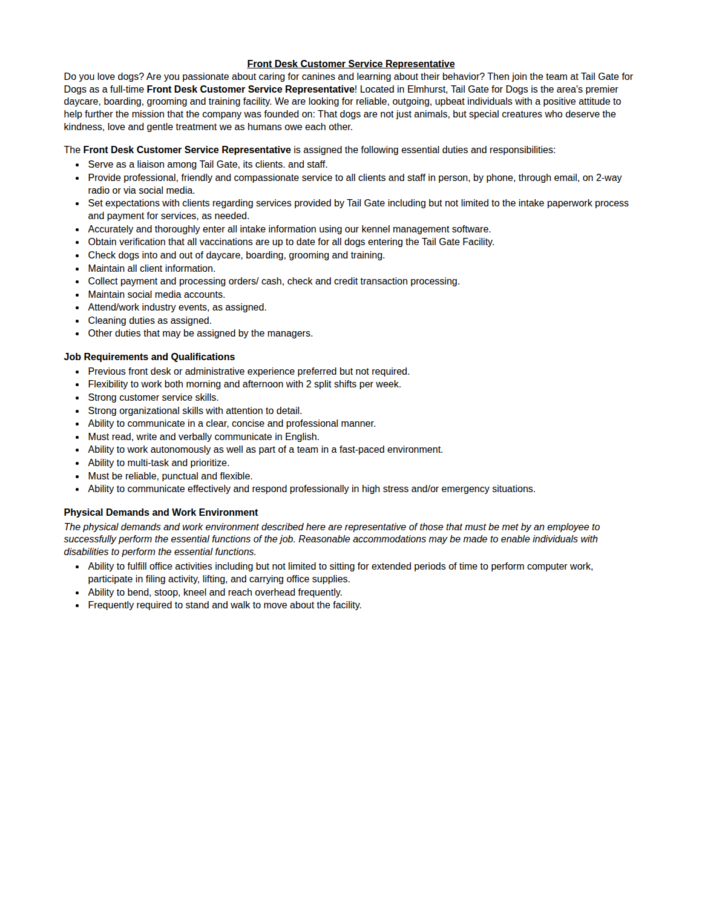Front Desk Customer Service Representative
Do you love dogs? Are you passionate about caring for canines and learning about their behavior? Then join the team at Tail Gate for Dogs as a full-time Front Desk Customer Service Representative! Located in Elmhurst, Tail Gate for Dogs is the area's premier daycare, boarding, grooming and training facility. We are looking for reliable, outgoing, upbeat individuals with a positive attitude to help further the mission that the company was founded on: That dogs are not just animals, but special creatures who deserve the kindness, love and gentle treatment we as humans owe each other.
The Front Desk Customer Service Representative is assigned the following essential duties and responsibilities:
Serve as a liaison among Tail Gate, its clients. and staff.
Provide professional, friendly and compassionate service to all clients and staff in person, by phone, through email, on 2-way radio or via social media.
Set expectations with clients regarding services provided by Tail Gate including but not limited to the intake paperwork process and payment for services, as needed.
Accurately and thoroughly enter all intake information using our kennel management software.
Obtain verification that all vaccinations are up to date for all dogs entering the Tail Gate Facility.
Check dogs into and out of daycare, boarding, grooming and training.
Maintain all client information.
Collect payment and processing orders/ cash, check and credit transaction processing.
Maintain social media accounts.
Attend/work industry events, as assigned.
Cleaning duties as assigned.
Other duties that may be assigned by the managers.
Job Requirements and Qualifications
Previous front desk or administrative experience preferred but not required.
Flexibility to work both morning and afternoon with 2 split shifts per week.
Strong customer service skills.
Strong organizational skills with attention to detail.
Ability to communicate in a clear, concise and professional manner.
Must read, write and verbally communicate in English.
Ability to work autonomously as well as part of a team in a fast-paced environment.
Ability to multi-task and prioritize.
Must be reliable, punctual and flexible.
Ability to communicate effectively and respond professionally in high stress and/or emergency situations.
Physical Demands and Work Environment
The physical demands and work environment described here are representative of those that must be met by an employee to successfully perform the essential functions of the job. Reasonable accommodations may be made to enable individuals with disabilities to perform the essential functions.
Ability to fulfill office activities including but not limited to sitting for extended periods of time to perform computer work, participate in filing activity, lifting, and carrying office supplies.
Ability to bend, stoop, kneel and reach overhead frequently.
Frequently required to stand and walk to move about the facility.